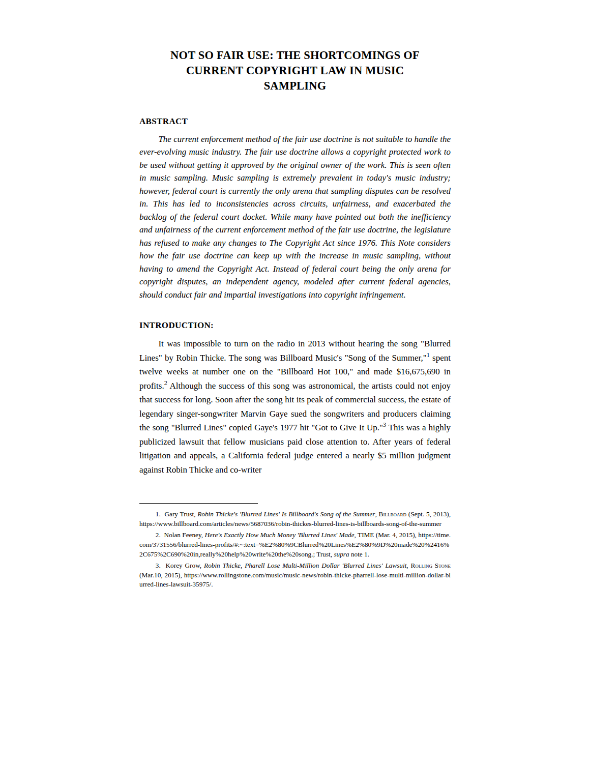Not So Fair Use: The Shortcomings of
Current Copyright Law in Music
Sampling
Abstract
The current enforcement method of the fair use doctrine is not suitable to handle the ever-evolving music industry. The fair use doctrine allows a copyright protected work to be used without getting it approved by the original owner of the work. This is seen often in music sampling. Music sampling is extremely prevalent in today's music industry; however, federal court is currently the only arena that sampling disputes can be resolved in. This has led to inconsistencies across circuits, unfairness, and exacerbated the backlog of the federal court docket. While many have pointed out both the inefficiency and unfairness of the current enforcement method of the fair use doctrine, the legislature has refused to make any changes to The Copyright Act since 1976. This Note considers how the fair use doctrine can keep up with the increase in music sampling, without having to amend the Copyright Act. Instead of federal court being the only arena for copyright disputes, an independent agency, modeled after current federal agencies, should conduct fair and impartial investigations into copyright infringement.
Introduction:
It was impossible to turn on the radio in 2013 without hearing the song "Blurred Lines" by Robin Thicke. The song was Billboard Music's "Song of the Summer,"1 spent twelve weeks at number one on the "Billboard Hot 100," and made $16,675,690 in profits.2 Although the success of this song was astronomical, the artists could not enjoy that success for long. Soon after the song hit its peak of commercial success, the estate of legendary singer-songwriter Marvin Gaye sued the songwriters and producers claiming the song "Blurred Lines" copied Gaye's 1977 hit "Got to Give It Up."3 This was a highly publicized lawsuit that fellow musicians paid close attention to. After years of federal litigation and appeals, a California federal judge entered a nearly $5 million judgment against Robin Thicke and co-writer
1. Gary Trust, Robin Thicke's 'Blurred Lines' Is Billboard's Song of the Summer, Billboard (Sept. 5, 2013), https://www.billboard.com/articles/news/5687036/robin-thickes-blurred-lines-is-billboards-song-of-the-summer
2. Nolan Feeney, Here's Exactly How Much Money 'Blurred Lines' Made, TIME (Mar. 4, 2015), https://time.com/3731556/blurred-lines-profits/#:~:text=%E2%80%9CBlurred%20Lines%E2%80%9D%20made%20%2416%2C675%2C690%20in,really%20help%20write%20the%20song.; Trust, supra note 1.
3. Korey Grow, Robin Thicke, Pharell Lose Multi-Million Dollar 'Blurred Lines' Lawsuit, Rolling Stone (Mar.10, 2015), https://www.rollingstone.com/music/music-news/robin-thicke-pharrell-lose-multi-million-dollar-blurred-lines-lawsuit-35975/.